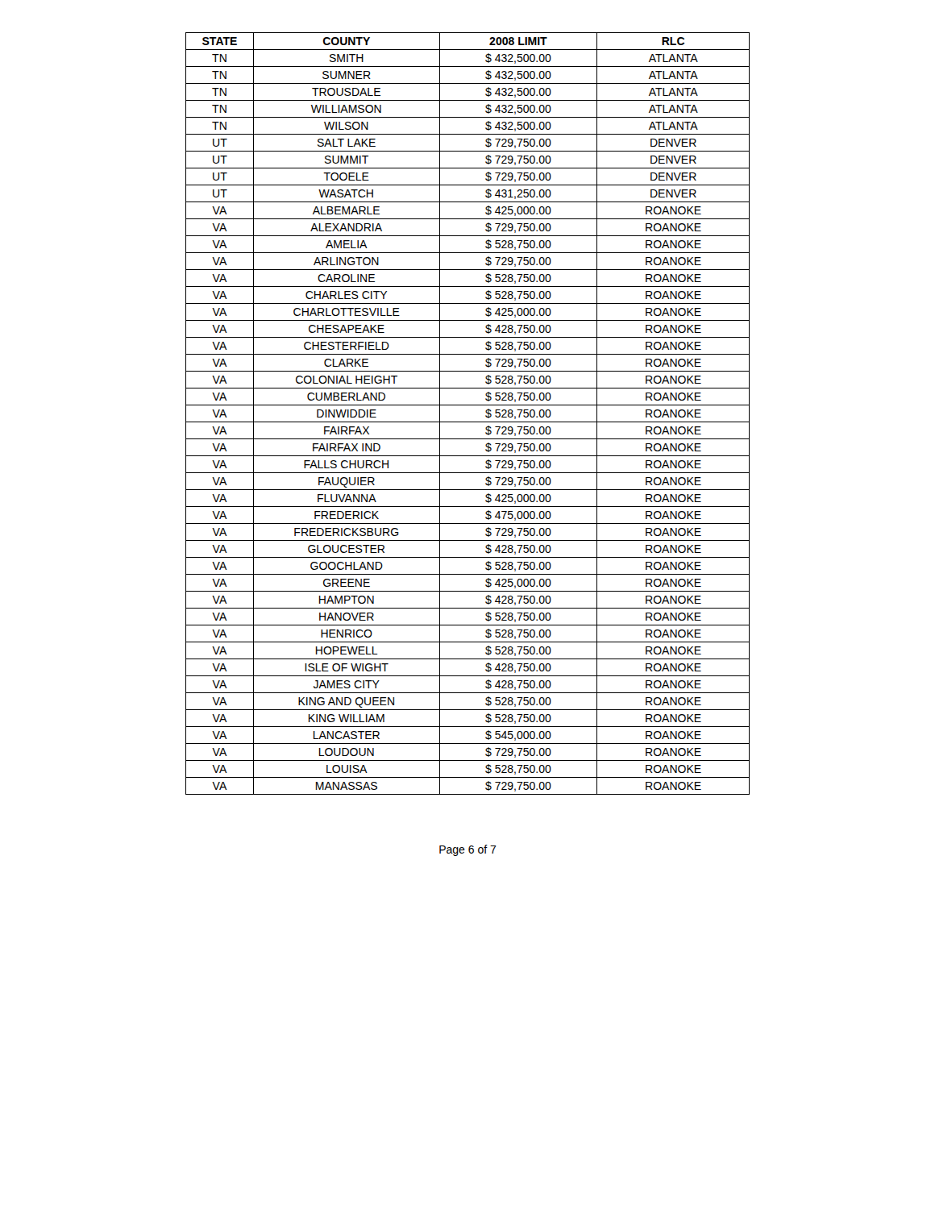| STATE | COUNTY | 2008 LIMIT | RLC |
| --- | --- | --- | --- |
| TN | SMITH | $ 432,500.00 | ATLANTA |
| TN | SUMNER | $ 432,500.00 | ATLANTA |
| TN | TROUSDALE | $ 432,500.00 | ATLANTA |
| TN | WILLIAMSON | $ 432,500.00 | ATLANTA |
| TN | WILSON | $ 432,500.00 | ATLANTA |
| UT | SALT LAKE | $ 729,750.00 | DENVER |
| UT | SUMMIT | $ 729,750.00 | DENVER |
| UT | TOOELE | $ 729,750.00 | DENVER |
| UT | WASATCH | $ 431,250.00 | DENVER |
| VA | ALBEMARLE | $ 425,000.00 | ROANOKE |
| VA | ALEXANDRIA | $ 729,750.00 | ROANOKE |
| VA | AMELIA | $ 528,750.00 | ROANOKE |
| VA | ARLINGTON | $ 729,750.00 | ROANOKE |
| VA | CAROLINE | $ 528,750.00 | ROANOKE |
| VA | CHARLES CITY | $ 528,750.00 | ROANOKE |
| VA | CHARLOTTESVILLE | $ 425,000.00 | ROANOKE |
| VA | CHESAPEAKE | $ 428,750.00 | ROANOKE |
| VA | CHESTERFIELD | $ 528,750.00 | ROANOKE |
| VA | CLARKE | $ 729,750.00 | ROANOKE |
| VA | COLONIAL HEIGHT | $ 528,750.00 | ROANOKE |
| VA | CUMBERLAND | $ 528,750.00 | ROANOKE |
| VA | DINWIDDIE | $ 528,750.00 | ROANOKE |
| VA | FAIRFAX | $ 729,750.00 | ROANOKE |
| VA | FAIRFAX IND | $ 729,750.00 | ROANOKE |
| VA | FALLS CHURCH | $ 729,750.00 | ROANOKE |
| VA | FAUQUIER | $ 729,750.00 | ROANOKE |
| VA | FLUVANNA | $ 425,000.00 | ROANOKE |
| VA | FREDERICK | $ 475,000.00 | ROANOKE |
| VA | FREDERICKSBURG | $ 729,750.00 | ROANOKE |
| VA | GLOUCESTER | $ 428,750.00 | ROANOKE |
| VA | GOOCHLAND | $ 528,750.00 | ROANOKE |
| VA | GREENE | $ 425,000.00 | ROANOKE |
| VA | HAMPTON | $ 428,750.00 | ROANOKE |
| VA | HANOVER | $ 528,750.00 | ROANOKE |
| VA | HENRICO | $ 528,750.00 | ROANOKE |
| VA | HOPEWELL | $ 528,750.00 | ROANOKE |
| VA | ISLE OF WIGHT | $ 428,750.00 | ROANOKE |
| VA | JAMES CITY | $ 428,750.00 | ROANOKE |
| VA | KING AND QUEEN | $ 528,750.00 | ROANOKE |
| VA | KING WILLIAM | $ 528,750.00 | ROANOKE |
| VA | LANCASTER | $ 545,000.00 | ROANOKE |
| VA | LOUDOUN | $ 729,750.00 | ROANOKE |
| VA | LOUISA | $ 528,750.00 | ROANOKE |
| VA | MANASSAS | $ 729,750.00 | ROANOKE |
Page 6 of 7